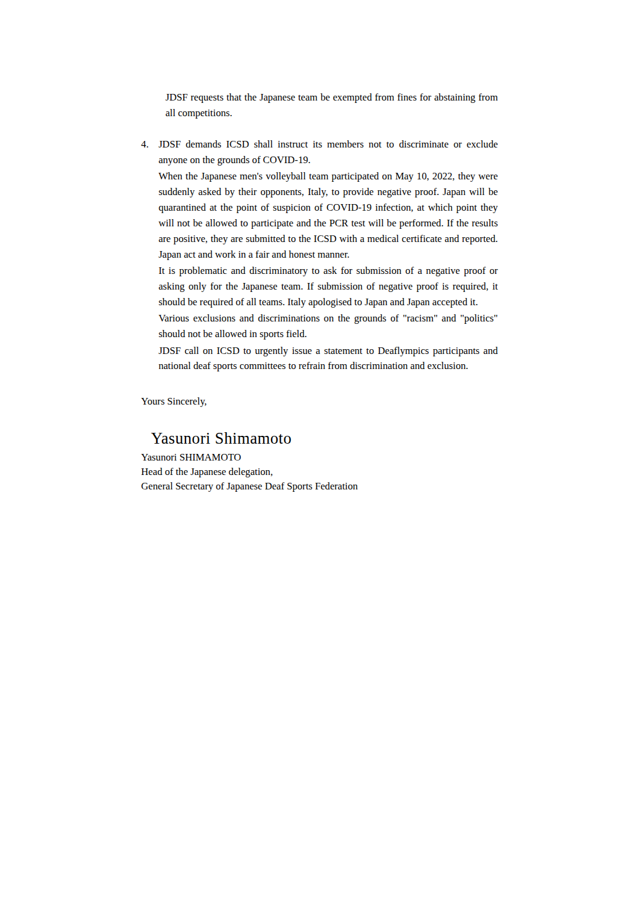JDSF requests that the Japanese team be exempted from fines for abstaining from all competitions.
4.
JDSF demands ICSD shall instruct its members not to discriminate or exclude anyone on the grounds of COVID-19.
When the Japanese men's volleyball team participated on May 10, 2022, they were suddenly asked by their opponents, Italy, to provide negative proof. Japan will be quarantined at the point of suspicion of COVID-19 infection, at which point they will not be allowed to participate and the PCR test will be performed. If the results are positive, they are submitted to the ICSD with a medical certificate and reported. Japan act and work in a fair and honest manner.
It is problematic and discriminatory to ask for submission of a negative proof or asking only for the Japanese team. If submission of negative proof is required, it should be required of all teams. Italy apologised to Japan and Japan accepted it.
Various exclusions and discriminations on the grounds of "racism" and "politics" should not be allowed in sports field.
JDSF call on ICSD to urgently issue a statement to Deaflympics participants and national deaf sports committees to refrain from discrimination and exclusion.
Yours Sincerely,
Yasunori Shimamoto
Yasunori SHIMAMOTO
Head of the Japanese delegation,
General Secretary of Japanese Deaf Sports Federation